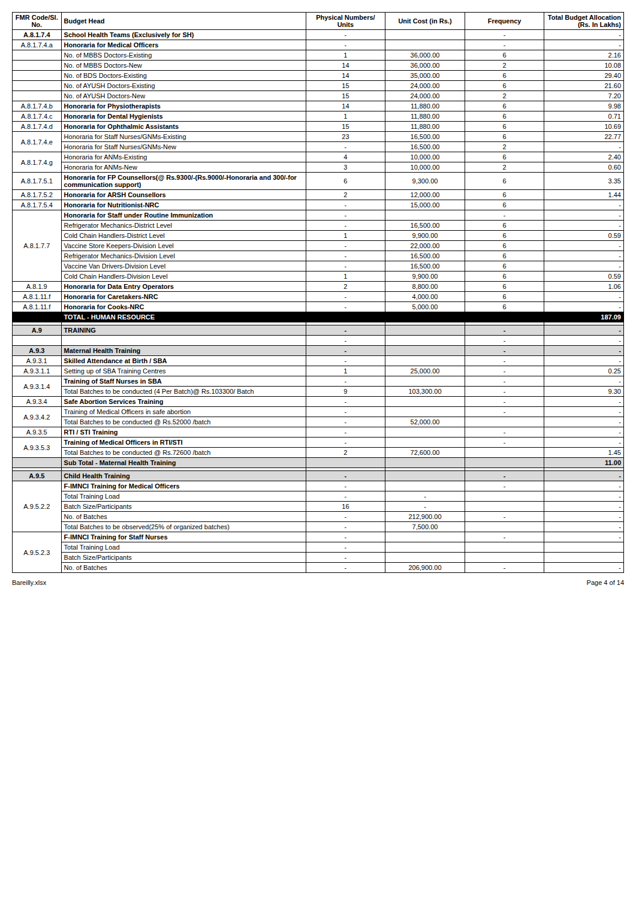| FMR Code/Sl. No. | Budget Head | Physical Numbers/ Units | Unit Cost (in Rs.) | Frequency | Total Budget Allocation (Rs. In Lakhs) |
| --- | --- | --- | --- | --- | --- |
| A.8.1.7.4 | School Health Teams (Exclusively for SH) | - | | - | - |
| A.8.1.7.4.a | Honoraria for Medical Officers | - | | - | - |
| | No. of MBBS Doctors-Existing | 1 | 36,000.00 | 6 | 2.16 |
| | No. of MBBS Doctors-New | 14 | 36,000.00 | 2 | 10.08 |
| | No. of BDS Doctors-Existing | 14 | 35,000.00 | 6 | 29.40 |
| | No. of AYUSH Doctors-Existing | 15 | 24,000.00 | 6 | 21.60 |
| | No. of AYUSH Doctors-New | 15 | 24,000.00 | 2 | 7.20 |
| A.8.1.7.4.b | Honoraria for Physiotherapists | 14 | 11,880.00 | 6 | 9.98 |
| A.8.1.7.4.c | Honoraria for Dental Hygienists | 1 | 11,880.00 | 6 | 0.71 |
| A.8.1.7.4.d | Honoraria for Ophthalmic Assistants | 15 | 11,880.00 | 6 | 10.69 |
| A.8.1.7.4.e | Honoraria for Staff Nurses/GNMs-Existing | 23 | 16,500.00 | 6 | 22.77 |
| Honoraria for Staff Nurses/GNMs-New | - | 16,500.00 | 2 | - |
| A.8.1.7.4.g | Honoraria for ANMs-Existing | 4 | 10,000.00 | 6 | 2.40 |
| Honoraria for ANMs-New | 3 | 10,000.00 | 2 | 0.60 |
| A.8.1.7.5.1 | Honoraria for FP Counsellors(@ Rs.9300/-(Rs.9000/-Honoraria and 300/-for communication support) | 6 | 9,300.00 | 6 | 3.35 |
| A.8.1.7.5.2 | Honoraria for ARSH Counsellors | 2 | 12,000.00 | 6 | 1.44 |
| A.8.1.7.5.4 | Honoraria for Nutritionist-NRC | - | 15,000.00 | 6 | - |
| A.8.1.7.7 | Honoraria for Staff under Routine Immunization | - | | - | - |
| Refrigerator Mechanics-District Level | - | 16,500.00 | 6 | - |
| Cold Chain Handlers-District Level | 1 | 9,900.00 | 6 | 0.59 |
| Vaccine Store Keepers-Division Level | - | 22,000.00 | 6 | - |
| Refrigerator Mechanics-Division Level | - | 16,500.00 | 6 | - |
| Vaccine Van Drivers-Division Level | - | 16,500.00 | 6 | - |
| Cold Chain Handlers-Division Level | 1 | 9,900.00 | 6 | 0.59 |
| A.8.1.9 | Honoraria for Data Entry Operators | 2 | 8,800.00 | 6 | 1.06 |
| A.8.1.11.f | Honoraria for Caretakers-NRC | - | 4,000.00 | 6 | - |
| A.8.1.11.f | Honoraria for Cooks-NRC | - | 5,000.00 | 6 | - |
| | TOTAL - HUMAN RESOURCE | | | | 187.09 |
| A.9 | TRAINING | - | | - | - |
| | | - | | - | - |
| A.9.3 | Maternal Health Training | - | | - | - |
| A.9.3.1 | Skilled Attendance at Birth / SBA | - | | - | - |
| A.9.3.1.1 | Setting up of SBA Training Centres | 1 | 25,000.00 | - | 0.25 |
| A.9.3.1.4 | Training of Staff Nurses in SBA | - | | - | - |
| Total Batches to be conducted (4 Per Batch)@ Rs.103300/ Batch | 9 | 103,300.00 | - | 9.30 |
| A.9.3.4 | Safe Abortion Services Training | - | | - | - |
| A.9.3.4.2 | Training of Medical Officers in safe abortion | - | | - | - |
| Total Batches to be conducted @ Rs.52000 /batch | - | 52,000.00 | | - |
| A.9.3.5 | RTI / STI Training | - | | - | - |
| A.9.3.5.3 | Training of Medical Officers in RTI/STI | - | | - | - |
| Total Batches to be conducted @ Rs.72600 /batch | 2 | 72,600.00 | | 1.45 |
| | Sub Total - Maternal Health Training | | | | 11.00 |
| A.9.5 | Child Health Training | - | | - | - |
| A.9.5.2.2 | F-IMNCI Training for Medical Officers | - | | - | - |
| Total Training Load | - | - | | - |
| Batch Size/Participants | 16 | - | | - |
| No. of Batches | - | 212,900.00 | - | - |
| Total Batches to be observed(25% of organized batches) | - | 7,500.00 | | - |
| A.9.5.2.3 | F-IMNCI Training for Staff Nurses | - | | - | - |
| Total Training Load | - | | | |
| Batch Size/Participants | - | | | |
| No. of Batches | - | 206,900.00 | - | - |
Bareilly.xlsx Page 4 of 14